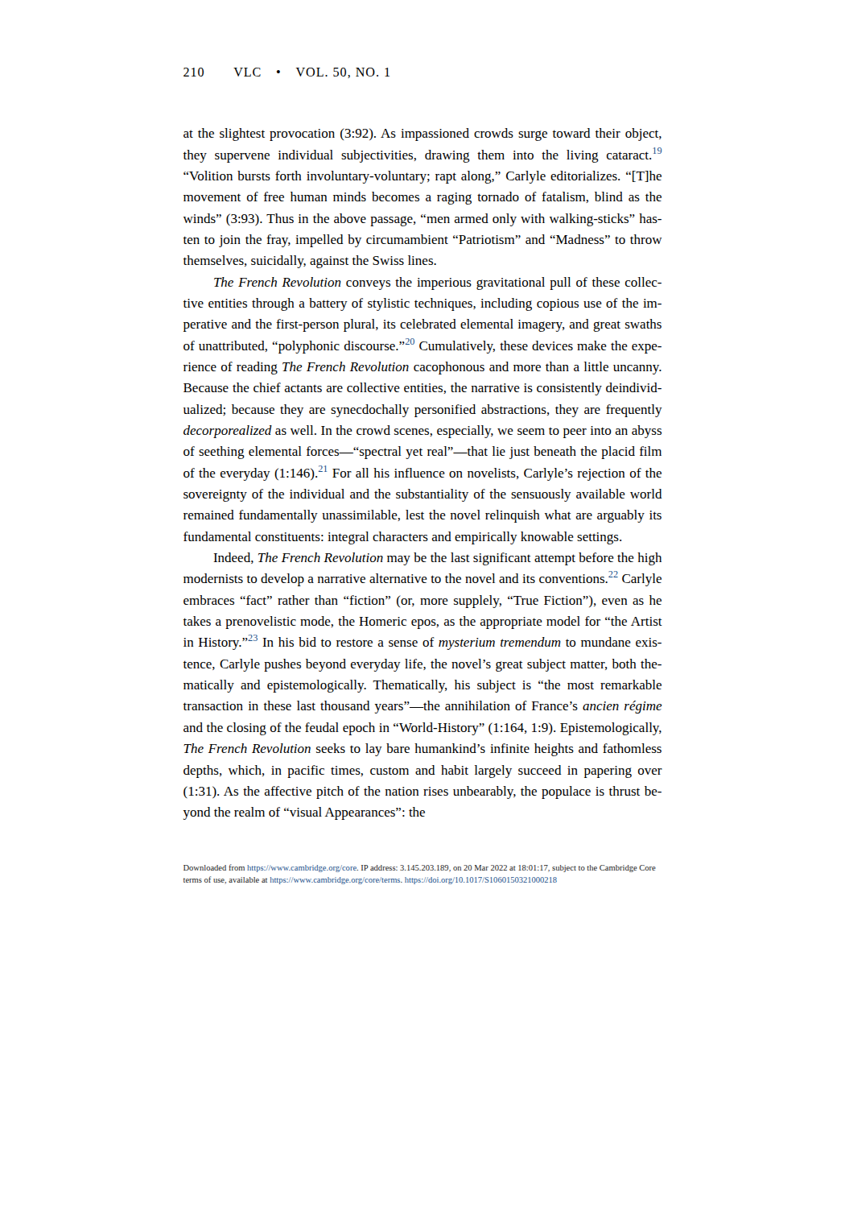210 VLC•VOL. 50, NO. 1
at the slightest provocation (3:92). As impassioned crowds surge toward their object, they supervene individual subjectivities, drawing them into the living cataract.19 “Volition bursts forth involuntary-voluntary; rapt along,” Carlyle editorializes. “[T]he movement of free human minds becomes a raging tornado of fatalism, blind as the winds” (3:93). Thus in the above passage, “men armed only with walking-sticks” hasten to join the fray, impelled by circumambient “Patriotism” and “Madness” to throw themselves, suicidally, against the Swiss lines.
The French Revolution conveys the imperious gravitational pull of these collective entities through a battery of stylistic techniques, including copious use of the imperative and the first-person plural, its celebrated elemental imagery, and great swaths of unattributed, “polyphonic discourse.”20 Cumulatively, these devices make the experience of reading The French Revolution cacophonous and more than a little uncanny. Because the chief actants are collective entities, the narrative is consistently deindividualized; because they are synecdochally personified abstractions, they are frequently decorporealized as well. In the crowd scenes, especially, we seem to peer into an abyss of seething elemental forces—“spectral yet real”—that lie just beneath the placid film of the everyday (1:146).21 For all his influence on novelists, Carlyle’s rejection of the sovereignty of the individual and the substantiality of the sensuously available world remained fundamentally unassimilable, lest the novel relinquish what are arguably its fundamental constituents: integral characters and empirically knowable settings.
Indeed, The French Revolution may be the last significant attempt before the high modernists to develop a narrative alternative to the novel and its conventions.22 Carlyle embraces “fact” rather than “fiction” (or, more supplely, “True Fiction”), even as he takes a prenovelistic mode, the Homeric epos, as the appropriate model for “the Artist in History.”23 In his bid to restore a sense of mysterium tremendum to mundane existence, Carlyle pushes beyond everyday life, the novel’s great subject matter, both thematically and epistemologically. Thematically, his subject is “the most remarkable transaction in these last thousand years”—the annihilation of France’s ancien régime and the closing of the feudal epoch in “World-History” (1:164, 1:9). Epistemologically, The French Revolution seeks to lay bare humankind’s infinite heights and fathomless depths, which, in pacific times, custom and habit largely succeed in papering over (1:31). As the affective pitch of the nation rises unbearably, the populace is thrust beyond the realm of “visual Appearances”: the
Downloaded from https://www.cambridge.org/core. IP address: 3.145.203.189, on 20 Mar 2022 at 18:01:17, subject to the Cambridge Core terms of use, available at https://www.cambridge.org/core/terms. https://doi.org/10.1017/S1060150321000218